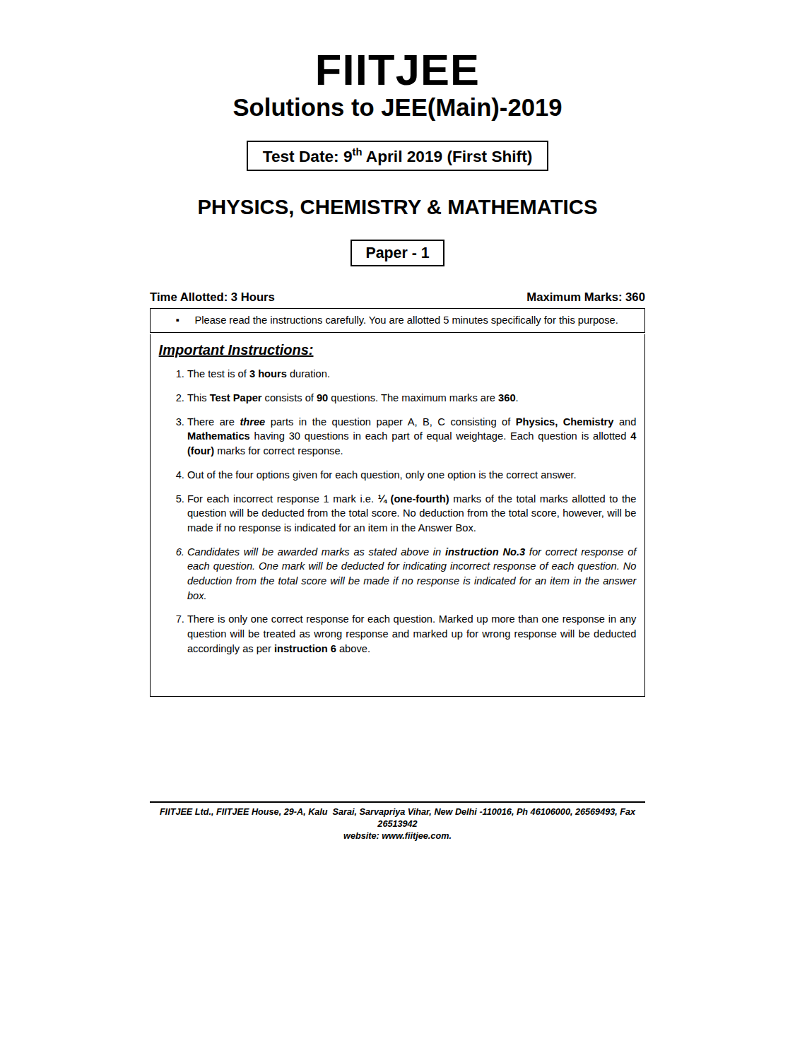FIITJEE
Solutions to JEE(Main)-2019
Test Date: 9th April 2019 (First Shift)
PHYSICS, CHEMISTRY & MATHEMATICS
Paper - 1
Time Allotted: 3 Hours
Maximum Marks: 360
Please read the instructions carefully. You are allotted 5 minutes specifically for this purpose.
Important Instructions:
The test is of 3 hours duration.
This Test Paper consists of 90 questions. The maximum marks are 360.
There are three parts in the question paper A, B, C consisting of Physics, Chemistry and Mathematics having 30 questions in each part of equal weightage. Each question is allotted 4 (four) marks for correct response.
Out of the four options given for each question, only one option is the correct answer.
For each incorrect response 1 mark i.e. ¼ (one-fourth) marks of the total marks allotted to the question will be deducted from the total score. No deduction from the total score, however, will be made if no response is indicated for an item in the Answer Box.
Candidates will be awarded marks as stated above in instruction No.3 for correct response of each question. One mark will be deducted for indicating incorrect response of each question. No deduction from the total score will be made if no response is indicated for an item in the answer box.
There is only one correct response for each question. Marked up more than one response in any question will be treated as wrong response and marked up for wrong response will be deducted accordingly as per instruction 6 above.
FIITJEE Ltd., FIITJEE House, 29-A, Kalu Sarai, Sarvapriya Vihar, New Delhi -110016, Ph 46106000, 26569493, Fax 26513942
website: www.fiitjee.com.